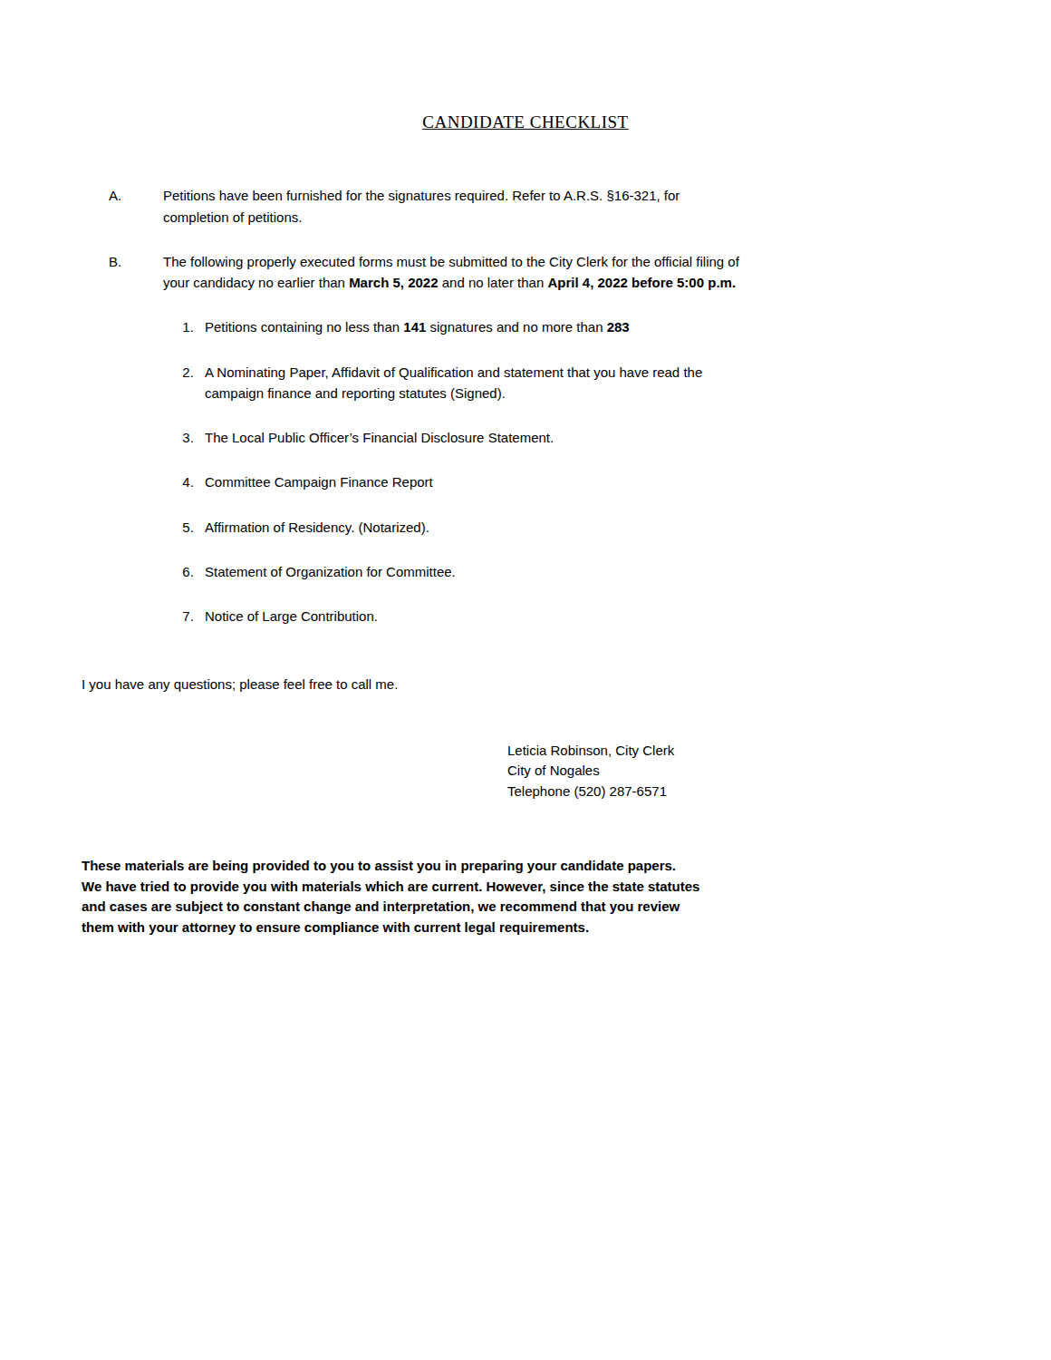CANDIDATE CHECKLIST
A.
Petitions have been furnished for the signatures required. Refer to A.R.S. §16-321, for completion of petitions.
B.
The following properly executed forms must be submitted to the City Clerk for the official filing of your candidacy no earlier than March 5, 2022 and no later than April 4, 2022 before 5:00 p.m.
Petitions containing no less than 141 signatures and no more than 283
A Nominating Paper, Affidavit of Qualification and statement that you have read the campaign finance and reporting statutes (Signed).
The Local Public Officer’s Financial Disclosure Statement.
Committee Campaign Finance Report
Affirmation of Residency. (Notarized).
Statement of Organization for Committee.
Notice of Large Contribution.
I you have any questions; please feel free to call me.
Leticia Robinson, City Clerk
City of Nogales
Telephone (520) 287-6571
These materials are being provided to you to assist you in preparing your candidate papers.
We have tried to provide you with materials which are current. However, since the state statutes and cases are subject to constant change and interpretation, we recommend that you review them with your attorney to ensure compliance with current legal requirements.